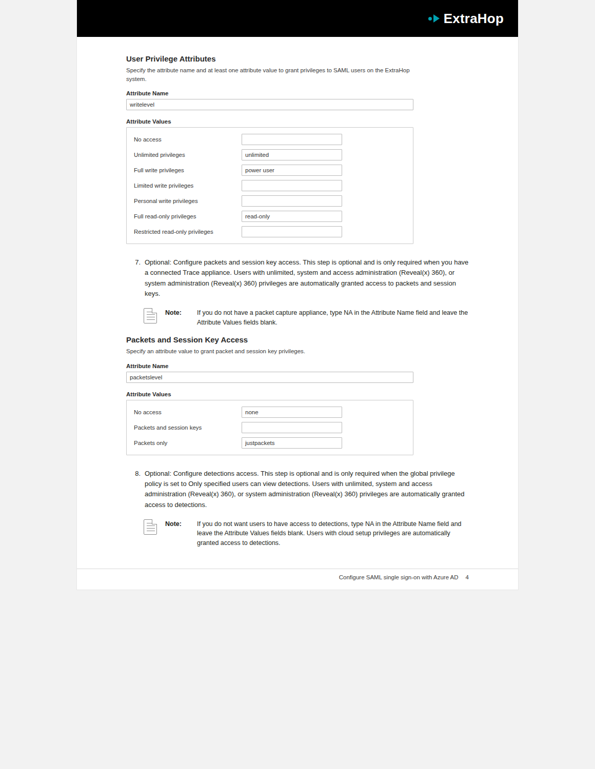ExtraHop
User Privilege Attributes
Specify the attribute name and at least one attribute value to grant privileges to SAML users on the ExtraHop system.
Attribute Name
writelevel
Attribute Values
No access
Unlimited privileges
unlimited
Full write privileges
power user
Limited write privileges
Personal write privileges
Full read-only privileges
read-only
Restricted read-only privileges
7.
Optional: Configure packets and session key access. This step is optional and is only required when you have a connected Trace appliance. Users with unlimited, system and access administration (Reveal(x) 360), or system administration (Reveal(x) 360) privileges are automatically granted access to packets and session keys.
Note:
If you do not have a packet capture appliance, type NA in the Attribute Name field and leave the Attribute Values fields blank.
Packets and Session Key Access
Specify an attribute value to grant packet and session key privileges.
Attribute Name
packetslevel
Attribute Values
No access
none
Packets and session keys
Packets only
justpackets
8.
Optional: Configure detections access. This step is optional and is only required when the global privilege policy is set to Only specified users can view detections. Users with unlimited, system and access administration (Reveal(x) 360), or system administration (Reveal(x) 360) privileges are automatically granted access to detections.
Note:
If you do not want users to have access to detections, type NA in the Attribute Name field and leave the Attribute Values fields blank. Users with cloud setup privileges are automatically granted access to detections.
Configure SAML single sign-on with Azure AD
4